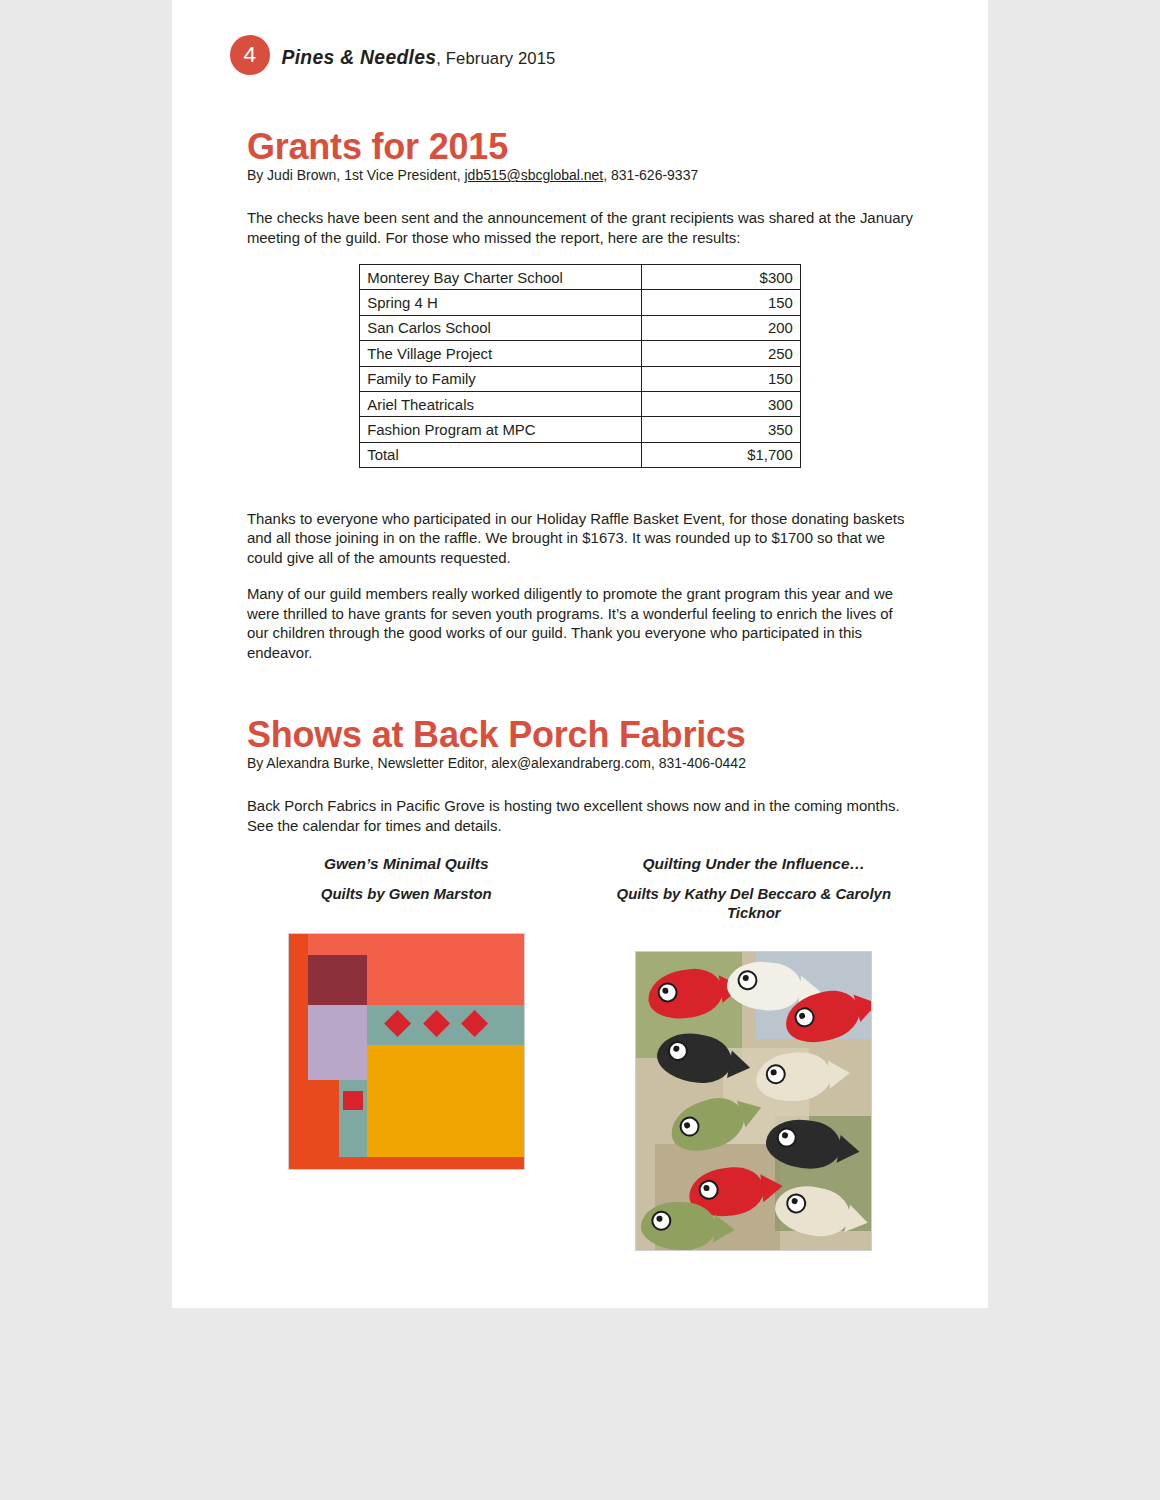4
Pines & Needles, February 2015
Grants for 2015
By Judi Brown, 1st Vice President, jdb515@sbcglobal.net, 831-626-9337
The checks have been sent and the announcement of the grant recipients was shared at the January meeting of the guild. For those who missed the report, here are the results:
| Monterey Bay Charter School | $300 |
| Spring 4 H | 150 |
| San Carlos School | 200 |
| The Village Project | 250 |
| Family to Family | 150 |
| Ariel Theatricals | 300 |
| Fashion Program at MPC | 350 |
| Total | $1,700 |
Thanks to everyone who participated in our Holiday Raffle Basket Event, for those donating baskets and all those joining in on the raffle. We brought in $1673. It was rounded up to $1700 so that we could give all of the amounts requested.
Many of our guild members really worked diligently to promote the grant program this year and we were thrilled to have grants for seven youth programs. It’s a wonderful feeling to enrich the lives of our children through the good works of our guild. Thank you everyone who participated in this endeavor.
Shows at Back Porch Fabrics
By Alexandra Burke, Newsletter Editor, alex@alexandraberg.com, 831-406-0442
Back Porch Fabrics in Pacific Grove is hosting two excellent shows now and in the coming months. See the calendar for times and details.
Gwen’s Minimal Quilts
Quilts by Gwen Marston
Quilting Under the Influence…
Quilts by Kathy Del Beccaro & Carolyn Ticknor